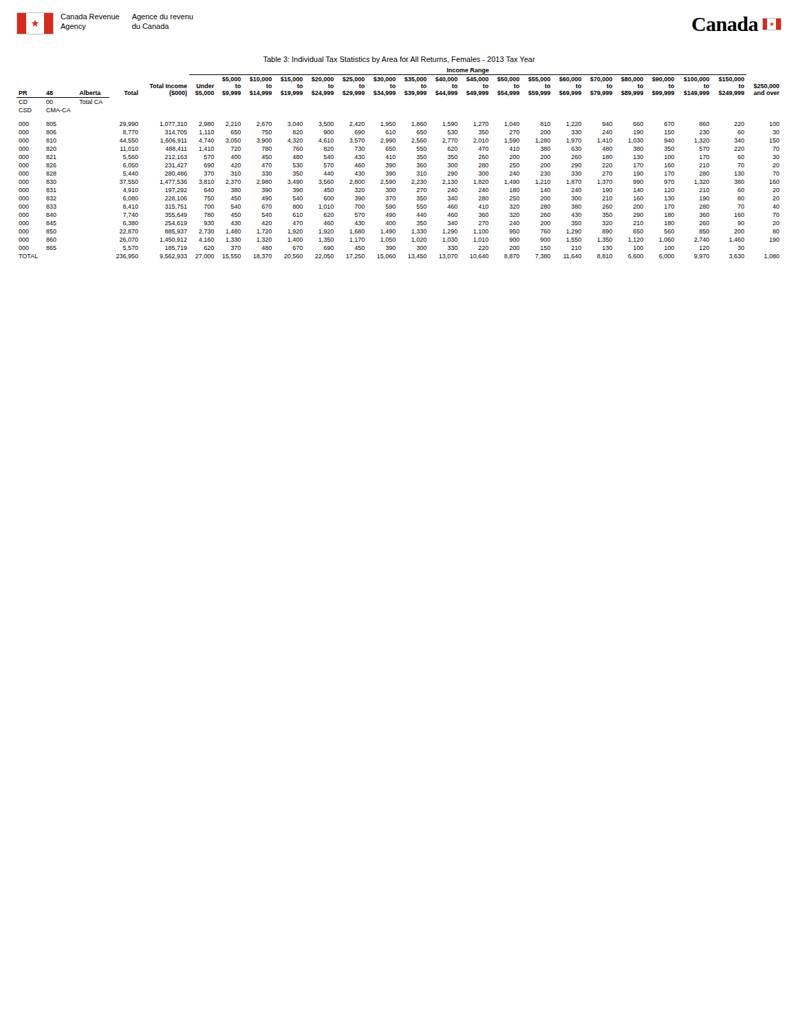Canada Revenue
Agency
Agence du revenu
du Canada
Canada
Table 3: Individual Tax Statistics by Area for All Returns, Females - 2013 Tax Year
| | | | Income Range |
| --- | --- | --- | --- |
| | Total | Total Income ($000) | Under $5,000 | $5,000 to $9,999 | $10,000 to $14,999 | $15,000 to $19,999 | $20,000 to $24,999 | $25,000 to $29,999 | $30,000 to $34,999 | $35,000 to $39,999 | $40,000 to $44,999 | $45,000 to $49,999 | $50,000 to $54,999 | $55,000 to $59,999 | $60,000 to $69,999 | $70,000 to $79,999 | $80,000 to $89,999 | $90,000 to $99,999 | $100,000 to $149,999 | $150,000 to $249,999 | $250,000 and over |
| PR | 48 | Alberta |
| CD | 00 | Total CA | |
| CSD | CMA-CA | |
| 000 | 805 | | 29,990 | 1,077,310 | 2,980 | 2,210 | 2,670 | 3,040 | 3,500 | 2,420 | 1,950 | 1,860 | 1,590 | 1,270 | 1,040 | 810 | 1,220 | 940 | 660 | 670 | 860 | 220 | 100 |
| 000 | 806 | | 8,770 | 314,705 | 1,110 | 650 | 750 | 820 | 900 | 690 | 610 | 650 | 530 | 350 | 270 | 200 | 330 | 240 | 190 | 150 | 230 | 60 | 30 |
| 000 | 810 | | 44,550 | 1,606,911 | 4,740 | 3,050 | 3,900 | 4,320 | 4,610 | 3,570 | 2,990 | 2,560 | 2,770 | 2,010 | 1,590 | 1,280 | 1,970 | 1,410 | 1,030 | 940 | 1,320 | 340 | 150 |
| 000 | 820 | | 11,010 | 488,411 | 1,410 | 720 | 780 | 760 | 820 | 730 | 650 | 550 | 620 | 470 | 410 | 380 | 630 | 480 | 380 | 350 | 570 | 220 | 70 |
| 000 | 821 | | 5,560 | 212,163 | 570 | 400 | 450 | 480 | 540 | 430 | 410 | 350 | 350 | 260 | 200 | 200 | 260 | 180 | 130 | 100 | 170 | 60 | 30 |
| 000 | 826 | | 6,050 | 231,427 | 690 | 420 | 470 | 530 | 570 | 460 | 390 | 360 | 300 | 280 | 250 | 200 | 290 | 220 | 170 | 160 | 210 | 70 | 20 |
| 000 | 828 | | 5,440 | 280,486 | 370 | 310 | 330 | 350 | 440 | 430 | 390 | 310 | 290 | 300 | 240 | 230 | 330 | 270 | 190 | 170 | 280 | 130 | 70 |
| 000 | 830 | | 37,550 | 1,477,536 | 3,810 | 2,370 | 2,980 | 3,490 | 3,560 | 2,800 | 2,590 | 2,230 | 2,130 | 1,820 | 1,490 | 1,210 | 1,870 | 1,370 | 990 | 970 | 1,320 | 380 | 160 |
| 000 | 831 | | 4,910 | 197,292 | 640 | 380 | 390 | 390 | 450 | 320 | 300 | 270 | 240 | 240 | 180 | 140 | 240 | 190 | 140 | 120 | 210 | 60 | 20 |
| 000 | 832 | | 6,080 | 228,106 | 750 | 450 | 490 | 540 | 600 | 390 | 370 | 350 | 340 | 280 | 250 | 200 | 300 | 210 | 160 | 130 | 190 | 80 | 20 |
| 000 | 833 | | 8,410 | 315,751 | 700 | 540 | 670 | 800 | 1,010 | 700 | 590 | 550 | 460 | 410 | 320 | 280 | 380 | 260 | 200 | 170 | 280 | 70 | 40 |
| 000 | 840 | | 7,740 | 355,649 | 780 | 450 | 540 | 610 | 620 | 570 | 490 | 440 | 460 | 360 | 320 | 260 | 430 | 350 | 290 | 180 | 360 | 160 | 70 |
| 000 | 845 | | 6,380 | 254,619 | 930 | 430 | 420 | 470 | 460 | 430 | 400 | 350 | 340 | 270 | 240 | 200 | 350 | 320 | 210 | 180 | 260 | 90 | 20 |
| 000 | 850 | | 22,870 | 885,937 | 2,730 | 1,480 | 1,720 | 1,920 | 1,920 | 1,680 | 1,490 | 1,330 | 1,290 | 1,100 | 950 | 760 | 1,290 | 890 | 650 | 560 | 850 | 200 | 80 |
| 000 | 860 | | 26,070 | 1,450,912 | 4,160 | 1,330 | 1,320 | 1,400 | 1,350 | 1,170 | 1,050 | 1,020 | 1,030 | 1,010 | 900 | 900 | 1,550 | 1,350 | 1,120 | 1,060 | 2,740 | 1,460 | 190 |
| 000 | 865 | | 5,570 | 185,719 | 620 | 370 | 480 | 670 | 690 | 450 | 390 | 300 | 330 | 220 | 200 | 150 | 210 | 130 | 100 | 100 | 120 | 30 | |
| TOTAL | | | 236,950 | 9,562,933 | 27,000 | 15,550 | 18,370 | 20,560 | 22,050 | 17,250 | 15,060 | 13,450 | 13,070 | 10,640 | 8,870 | 7,380 | 11,640 | 8,810 | 6,600 | 6,000 | 9,970 | 3,630 | 1,080 |